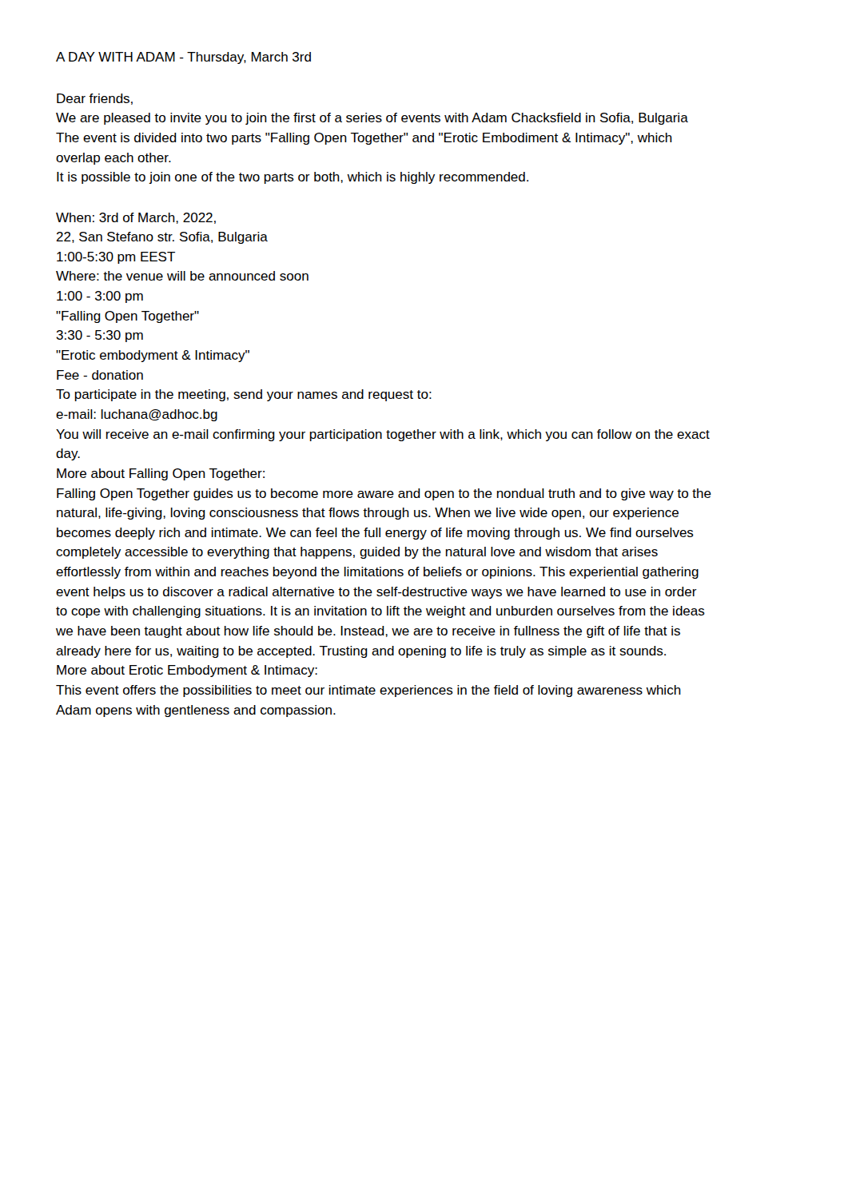A DAY WITH ADAM - Thursday, March 3rd
Dear friends,
We are pleased to invite you to join the first of a series of events with Adam Chacksfield in Sofia, Bulgaria
The event is divided into two parts "Falling Open Together" and "Erotic Embodiment & Intimacy", which overlap each other.
It is possible to join one of the two parts or both, which is highly recommended.
When: 3rd of March, 2022,
22, San Stefano str. Sofia, Bulgaria
1:00-5:30 pm EEST
Where: the venue will be announced soon
1:00 - 3:00 pm
"Falling Open Together"
3:30 - 5:30 pm
"Erotic embodyment & Intimacy"
Fee - donation
To participate in the meeting, send your names and request to:
e-mail: luchana@adhoc.bg
You will receive an e-mail confirming your participation together with a link, which you can follow on the exact day.
More about Falling Open Together:
Falling Open Together guides us to become more aware and open to the nondual truth and to give way to the natural, life-giving, loving consciousness that flows through us. When we live wide open, our experience becomes deeply rich and intimate. We can feel the full energy of life moving through us. We find ourselves completely accessible to everything that happens, guided by the natural love and wisdom that arises effortlessly from within and reaches beyond the limitations of beliefs or opinions. This experiential gathering event helps us to discover a radical alternative to the self-destructive ways we have learned to use in order to cope with challenging situations. It is an invitation to lift the weight and unburden ourselves from the ideas we have been taught about how life should be. Instead, we are to receive in fullness the gift of life that is already here for us, waiting to be accepted. Trusting and opening to life is truly as simple as it sounds.
More about Erotic Embodyment & Intimacy:
This event offers the possibilities to meet our intimate experiences in the field of loving awareness which Adam opens with gentleness and compassion.